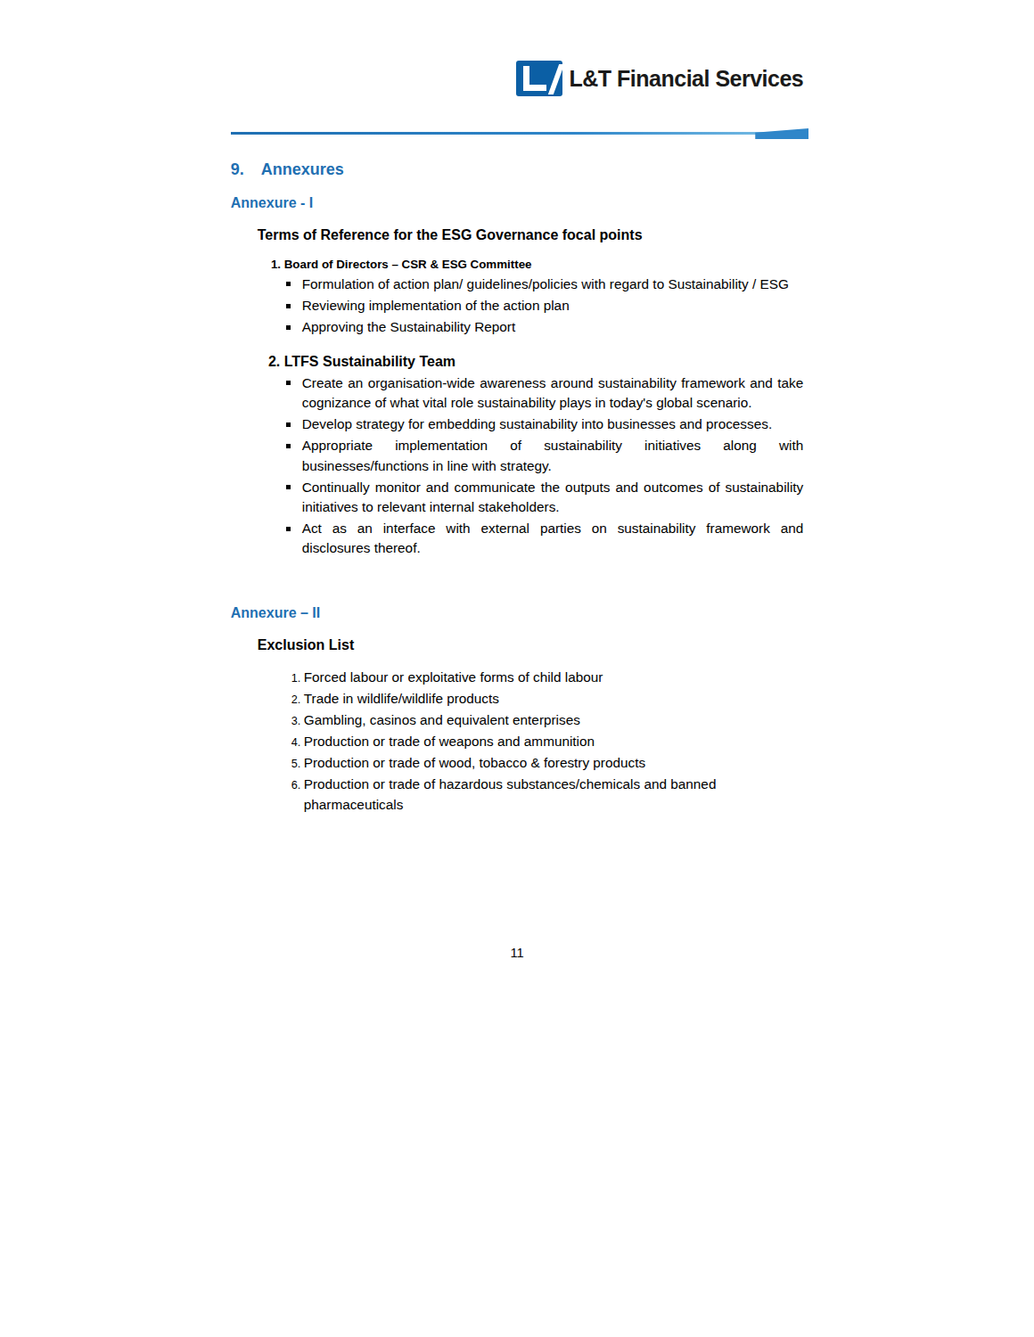L&T Financial Services
9. Annexures
Annexure - I
Terms of Reference for the ESG Governance focal points
Board of Directors – CSR & ESG Committee
Formulation of action plan/ guidelines/policies with regard to Sustainability / ESG
Reviewing implementation of the action plan
Approving the Sustainability Report
LTFS Sustainability Team
Create an organisation-wide awareness around sustainability framework and take cognizance of what vital role sustainability plays in today's global scenario.
Develop strategy for embedding sustainability into businesses and processes.
Appropriate implementation of sustainability initiatives along with businesses/functions in line with strategy.
Continually monitor and communicate the outputs and outcomes of sustainability initiatives to relevant internal stakeholders.
Act as an interface with external parties on sustainability framework and disclosures thereof.
Annexure – II
Exclusion List
Forced labour or exploitative forms of child labour
Trade in wildlife/wildlife products
Gambling, casinos and equivalent enterprises
Production or trade of weapons and ammunition
Production or trade of wood, tobacco & forestry products
Production or trade of hazardous substances/chemicals and banned pharmaceuticals
11